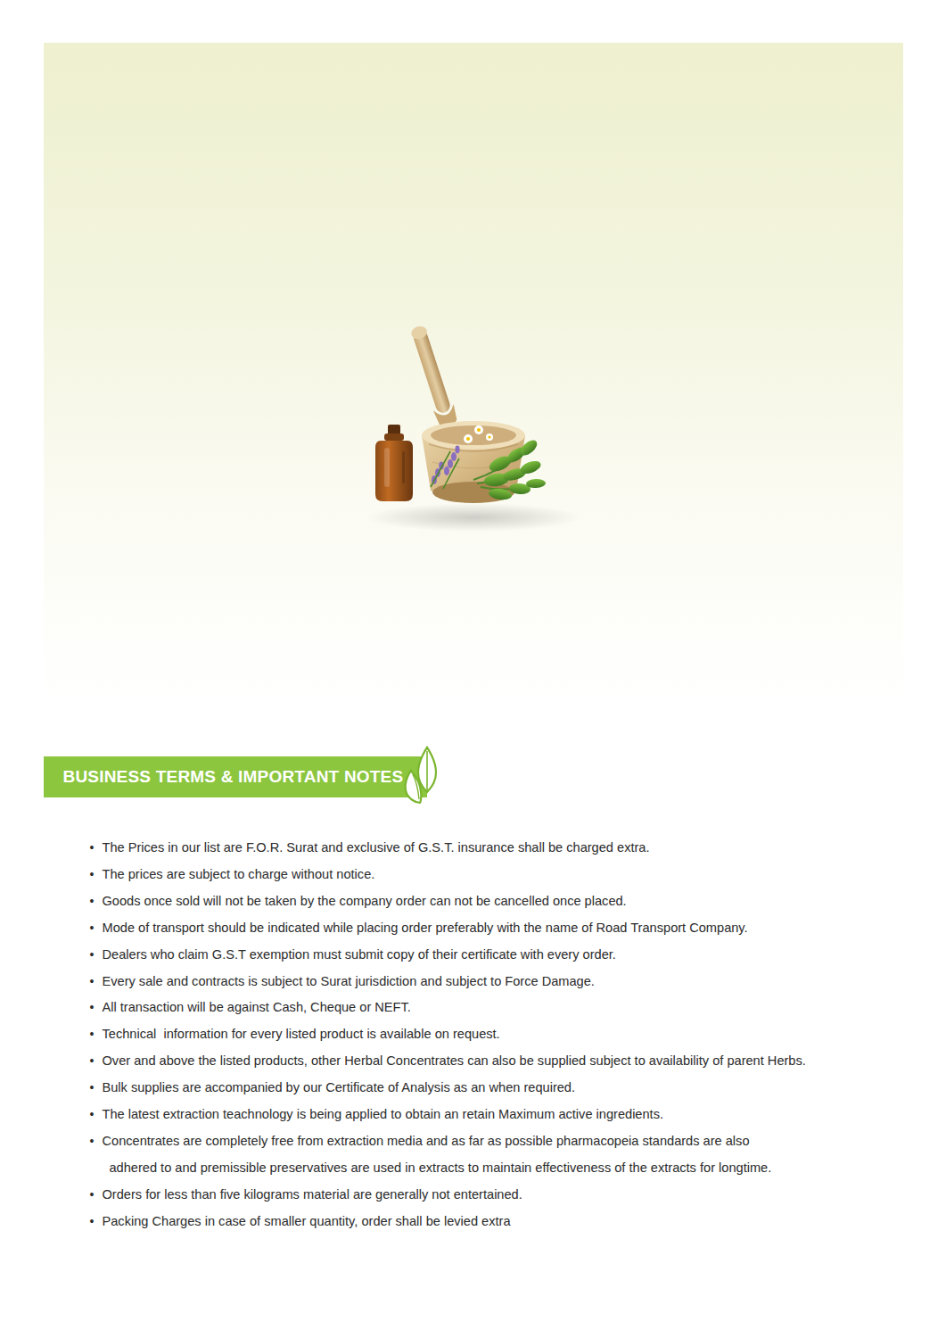Business Terms & Important Notes
The Prices in our list are F.O.R. Surat and exclusive of G.S.T. insurance shall be charged extra.
The prices are subject to charge without notice.
Goods once sold will not be taken by the company order can not be cancelled once placed.
Mode of transport should be indicated while placing order preferably with the name of Road Transport Company.
Dealers who claim G.S.T exemption must submit copy of their certificate with every order.
Every sale and contracts is subject to Surat jurisdiction and subject to Force Damage.
All transaction will be against Cash, Cheque or NEFT.
Technical information for every listed product is available on request.
Over and above the listed products, other Herbal Concentrates can also be supplied subject to availability of parent Herbs.
Bulk supplies are accompanied by our Certificate of Analysis as an when required.
The latest extraction teachnology is being applied to obtain an retain Maximum active ingredients.
Concentrates are completely free from extraction media and as far as possible pharmacopeia standards are also adhered to and premissible preservatives are used in extracts to maintain effectiveness of the extracts for longtime.
Orders for less than five kilograms material are generally not entertained.
Packing Charges in case of smaller quantity, order shall be levied extra